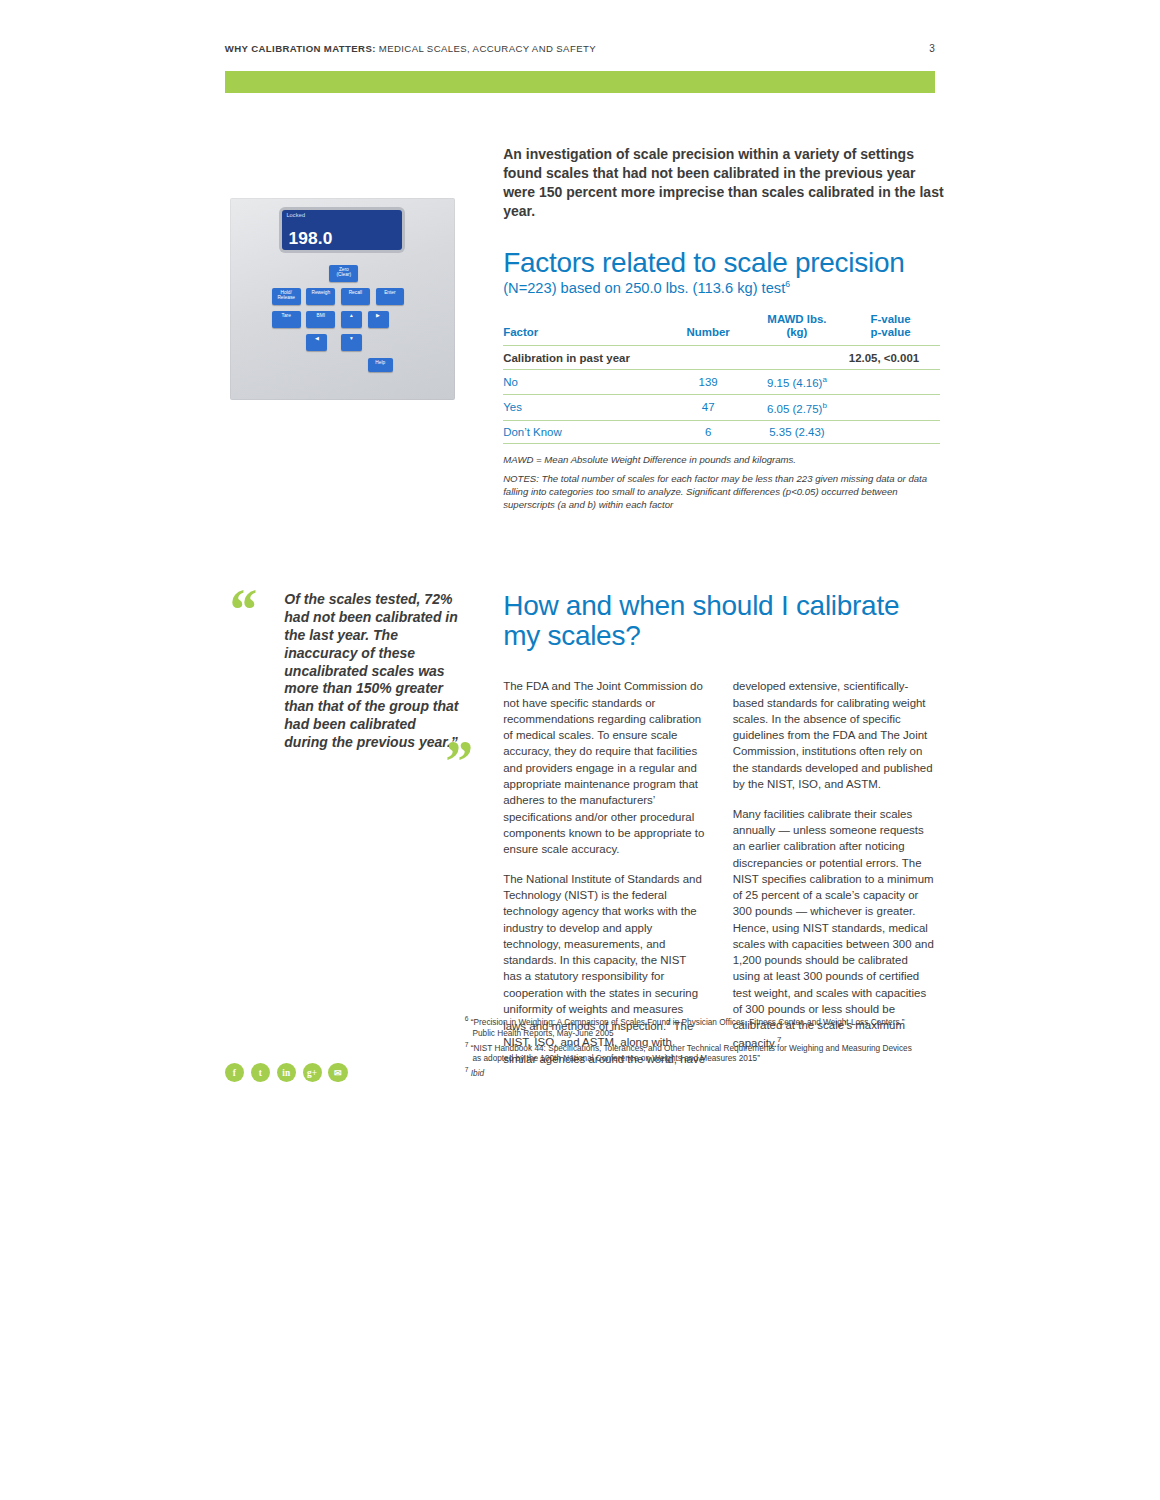WHY CALIBRATION MATTERS: MEDICAL SCALES, ACCURACY AND SAFETY
3
Locked
198.0
Zero
(Clear)
Hold/
Release
Reweigh
Recall
Enter
Tare
BMI
▲
▶
◀
▼
Help
An investigation of scale precision within a variety of settings found scales that had not been calibrated in the previous year were 150 percent more imprecise than scales calibrated in the last year.
Factors related to scale precision
(N=223) based on 250.0 lbs. (113.6 kg) test6
| Factor | Number | MAWD lbs. (kg) | F-value p-value |
| --- | --- | --- | --- |
| Calibration in past year | | | 12.05, <0.001 |
| No | 139 | 9.15 (4.16) a | |
| Yes | 47 | 6.05 (2.75) b | |
| Don’t Know | 6 | 5.35 (2.43) | |
MAWD = Mean Absolute Weight Difference in pounds and kilograms.
NOTES: The total number of scales for each factor may be less than 223 given missing data or data falling into categories too small to analyze. Significant differences (p<0.05) occurred between superscripts (a and b) within each factor
“ Of the scales tested, 72% had not been calibrated in the last year. The inaccuracy of these uncalibrated scales was more than 150% greater than that of the group that had been calibrated during the previous year.” ”
How and when should I calibrate my scales?
The FDA and The Joint Commission do not have specific standards or recommendations regarding calibration of medical scales. To ensure scale accuracy, they do require that facilities and providers engage in a regular and appropriate maintenance program that adheres to the manufacturers’ specifications and/or other procedural components known to be appropriate to ensure scale accuracy.
The National Institute of Standards and Technology (NIST) is the federal technology agency that works with the industry to develop and apply technology, measurements, and standards. In this capacity, the NIST has a statutory responsibility for cooperation with the states in securing uniformity of weights and measures laws and methods of inspection.7 The NIST, ISO, and ASTM, along with similar agencies around the world, have
developed extensive, scientifically-based standards for calibrating weight scales. In the absence of specific guidelines from the FDA and The Joint Commission, institutions often rely on the standards developed and published by the NIST, ISO, and ASTM.
Many facilities calibrate their scales annually — unless someone requests an earlier calibration after noticing discrepancies or potential errors. The NIST specifies calibration to a minimum of 25 percent of a scale’s capacity or 300 pounds — whichever is greater. Hence, using NIST standards, medical scales with capacities between 300 and 1,200 pounds should be calibrated using at least 300 pounds of certified test weight, and scales with capacities of 300 pounds or less should be calibrated at the scale’s maximum capacity.7
6 “Precision in Weighing: A Comparison of Scales Found in Physician Offices, Fitness Center, and Weight Loss Centers.”
Public Health Reports, May-June 2005
7 “NIST Handbook 44: Specifications, Tolerances, and Other Technical Requirements for Weighing and Measuring Devices
as adopted by the 100th National Conference on Weights and Measures 2015”
7 Ibid
f
t
in
g+
✉